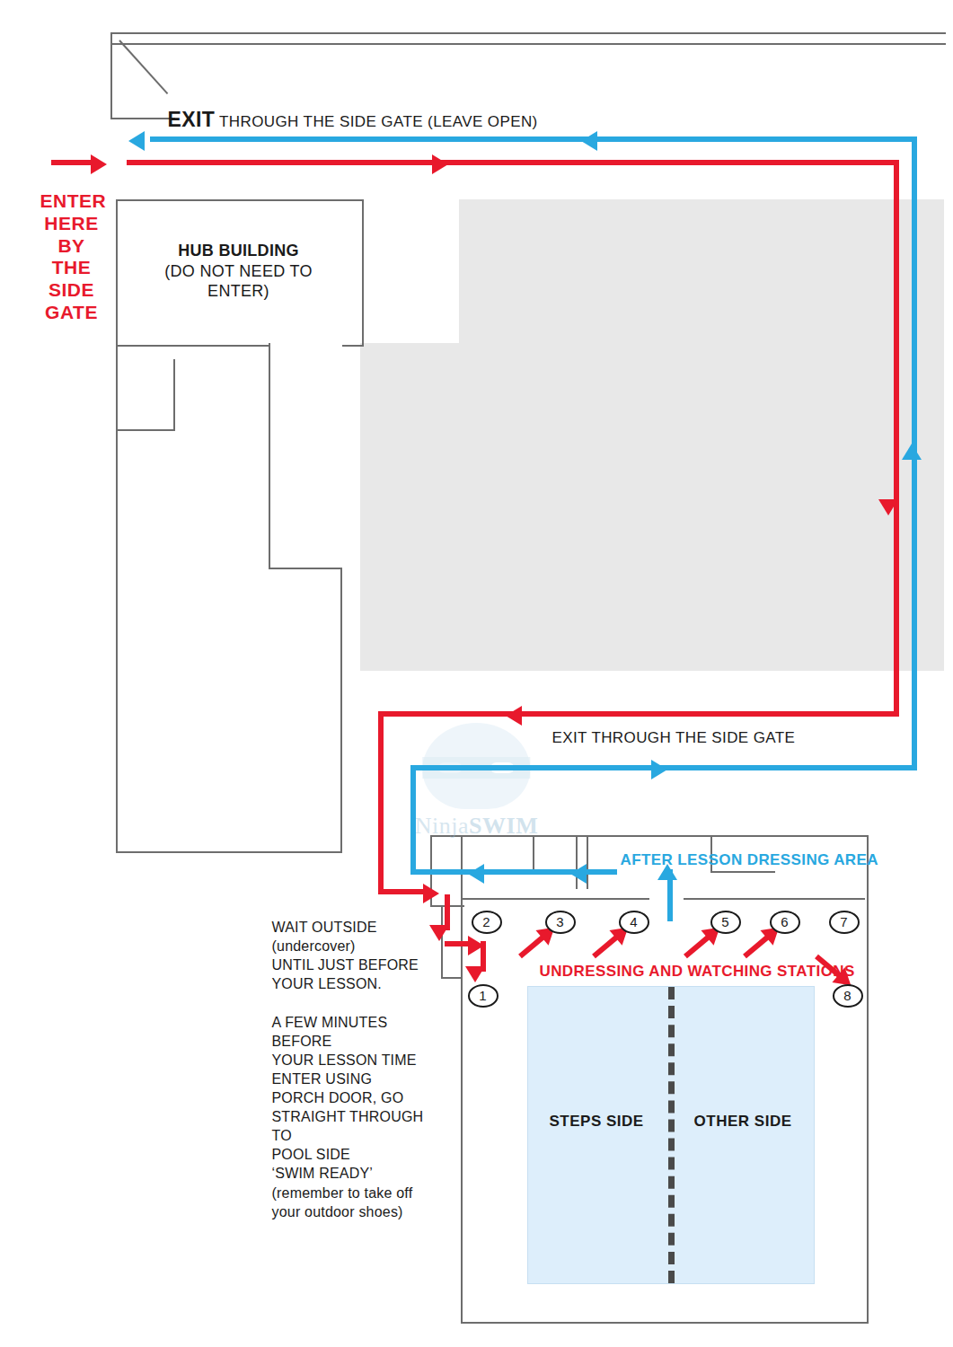STEPS SIDE
OTHER SIDE
NinjaSWIM
1
2
3
4
5
6
7
8
ENTER
HERE
BY THE
SIDE
GATE
EXIT THROUGH THE SIDE GATE (LEAVE OPEN)
EXIT THROUGH THE SIDE GATE
HUB BUILDING
(DO NOT NEED TO ENTER)
AFTER LESSON DRESSING AREA
UNDRESSING AND WATCHING STATIONS
WAIT OUTSIDE
(undercover)
UNTIL JUST BEFORE
YOUR LESSON.
A FEW MINUTES BEFORE
YOUR LESSON TIME
ENTER USING
PORCH DOOR, GO
STRAIGHT THROUGH TO
POOL SIDE
‘SWIM READY’
(remember to take off
your outdoor shoes)